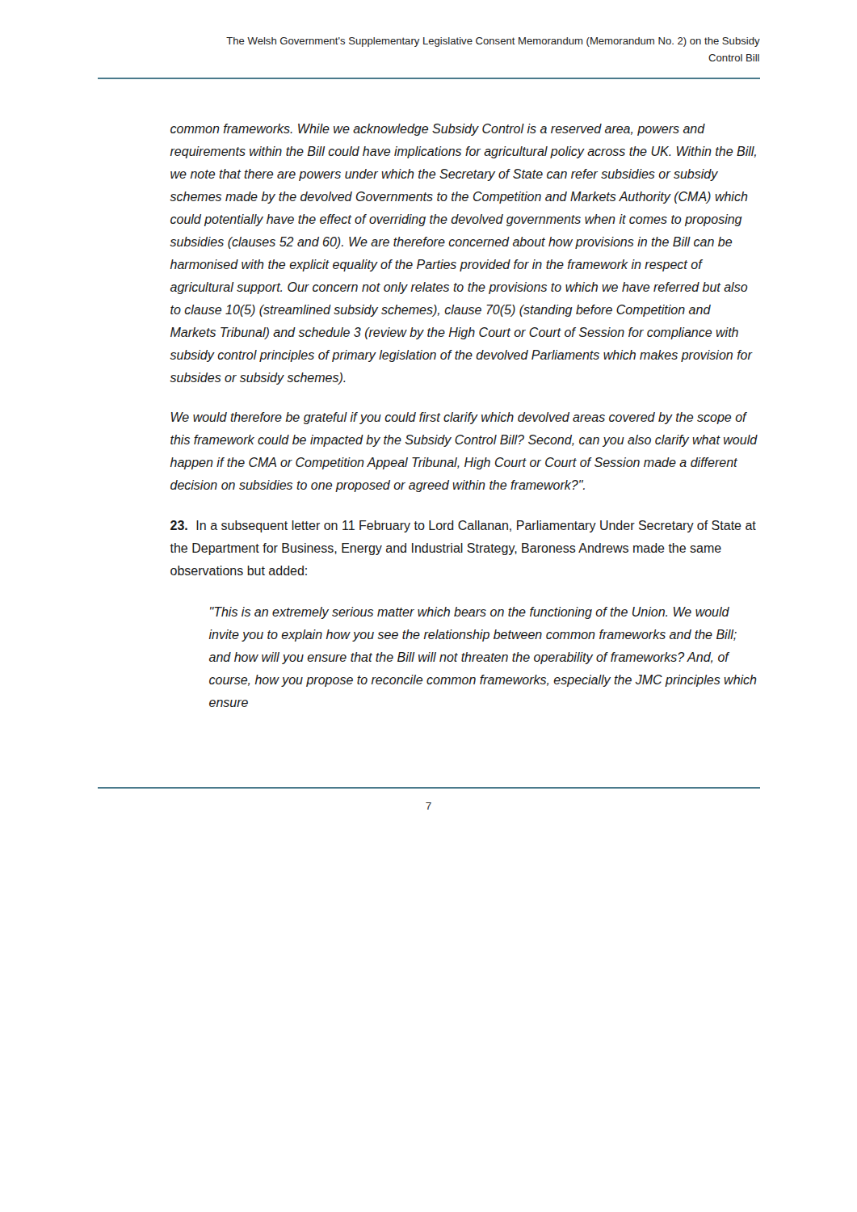The Welsh Government's Supplementary Legislative Consent Memorandum (Memorandum No. 2) on the Subsidy
Control Bill
common frameworks. While we acknowledge Subsidy Control is a reserved area, powers and requirements within the Bill could have implications for agricultural policy across the UK. Within the Bill, we note that there are powers under which the Secretary of State can refer subsidies or subsidy schemes made by the devolved Governments to the Competition and Markets Authority (CMA) which could potentially have the effect of overriding the devolved governments when it comes to proposing subsidies (clauses 52 and 60). We are therefore concerned about how provisions in the Bill can be harmonised with the explicit equality of the Parties provided for in the framework in respect of agricultural support. Our concern not only relates to the provisions to which we have referred but also to clause 10(5) (streamlined subsidy schemes), clause 70(5) (standing before Competition and Markets Tribunal) and schedule 3 (review by the High Court or Court of Session for compliance with subsidy control principles of primary legislation of the devolved Parliaments which makes provision for subsides or subsidy schemes).
We would therefore be grateful if you could first clarify which devolved areas covered by the scope of this framework could be impacted by the Subsidy Control Bill? Second, can you also clarify what would happen if the CMA or Competition Appeal Tribunal, High Court or Court of Session made a different decision on subsidies to one proposed or agreed within the framework?".
23. In a subsequent letter on 11 February to Lord Callanan, Parliamentary Under Secretary of State at the Department for Business, Energy and Industrial Strategy, Baroness Andrews made the same observations but added:
"This is an extremely serious matter which bears on the functioning of the Union. We would invite you to explain how you see the relationship between common frameworks and the Bill; and how will you ensure that the Bill will not threaten the operability of frameworks? And, of course, how you propose to reconcile common frameworks, especially the JMC principles which ensure
7